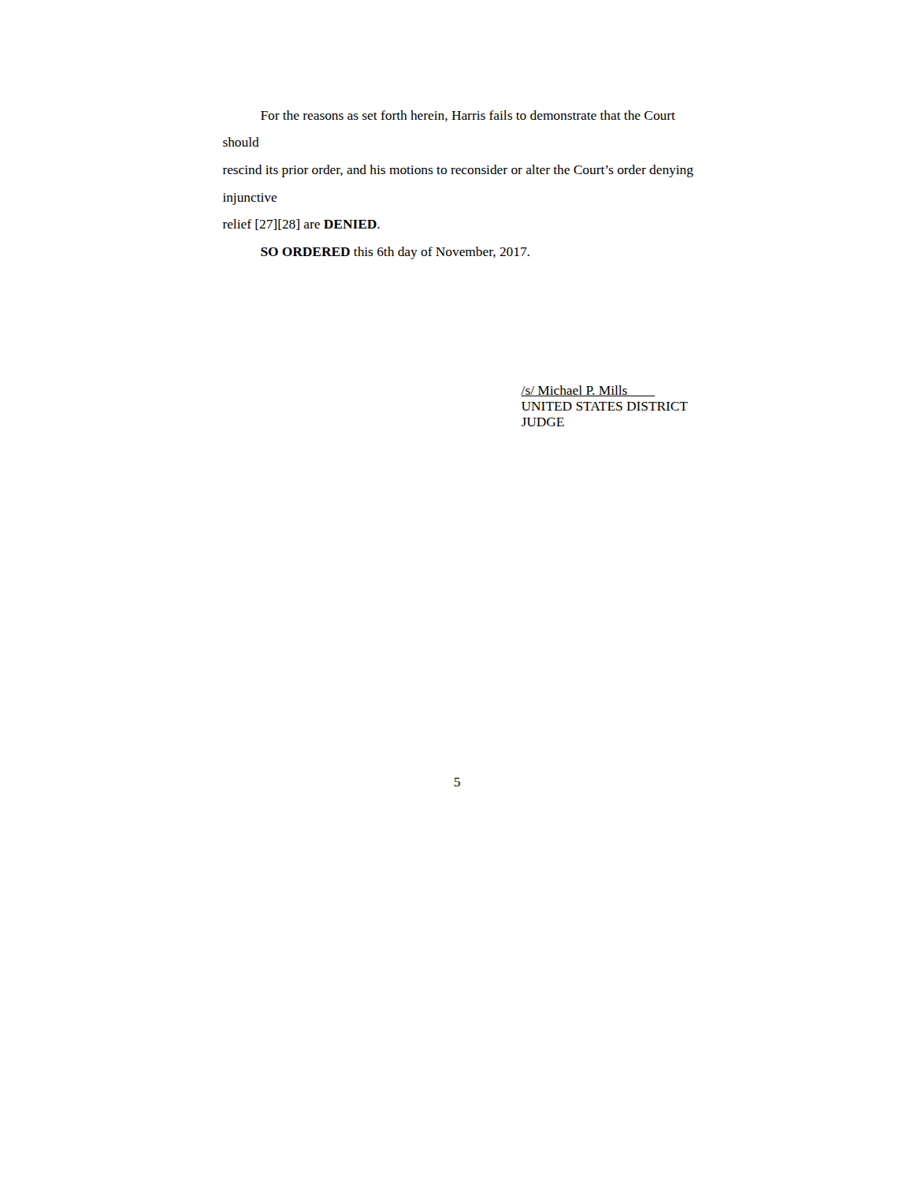For the reasons as set forth herein, Harris fails to demonstrate that the Court should
rescind its prior order, and his motions to reconsider or alter the Court’s order denying injunctive
relief [27][28] are DENIED.
SO ORDERED this 6th day of November, 2017.
/s/ Michael P. Mills
UNITED STATES DISTRICT JUDGE
5